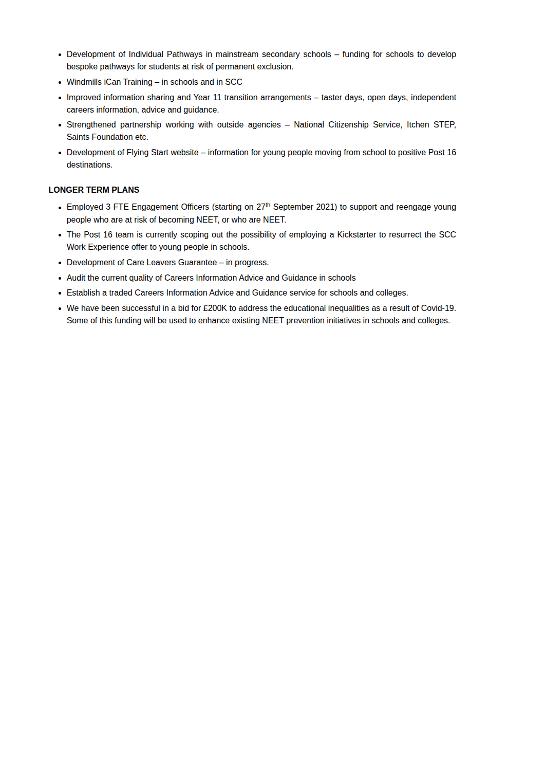Development of Individual Pathways in mainstream secondary schools – funding for schools to develop bespoke pathways for students at risk of permanent exclusion.
Windmills iCan Training – in schools and in SCC
Improved information sharing and Year 11 transition arrangements – taster days, open days, independent careers information, advice and guidance.
Strengthened partnership working with outside agencies – National Citizenship Service, Itchen STEP, Saints Foundation etc.
Development of Flying Start website – information for young people moving from school to positive Post 16 destinations.
Longer Term Plans
Employed 3 FTE Engagement Officers (starting on 27th September 2021) to support and reengage young people who are at risk of becoming NEET, or who are NEET.
The Post 16 team is currently scoping out the possibility of employing a Kickstarter to resurrect the SCC Work Experience offer to young people in schools.
Development of Care Leavers Guarantee – in progress.
Audit the current quality of Careers Information Advice and Guidance in schools
Establish a traded Careers Information Advice and Guidance service for schools and colleges.
We have been successful in a bid for £200K to address the educational inequalities as a result of Covid-19. Some of this funding will be used to enhance existing NEET prevention initiatives in schools and colleges.